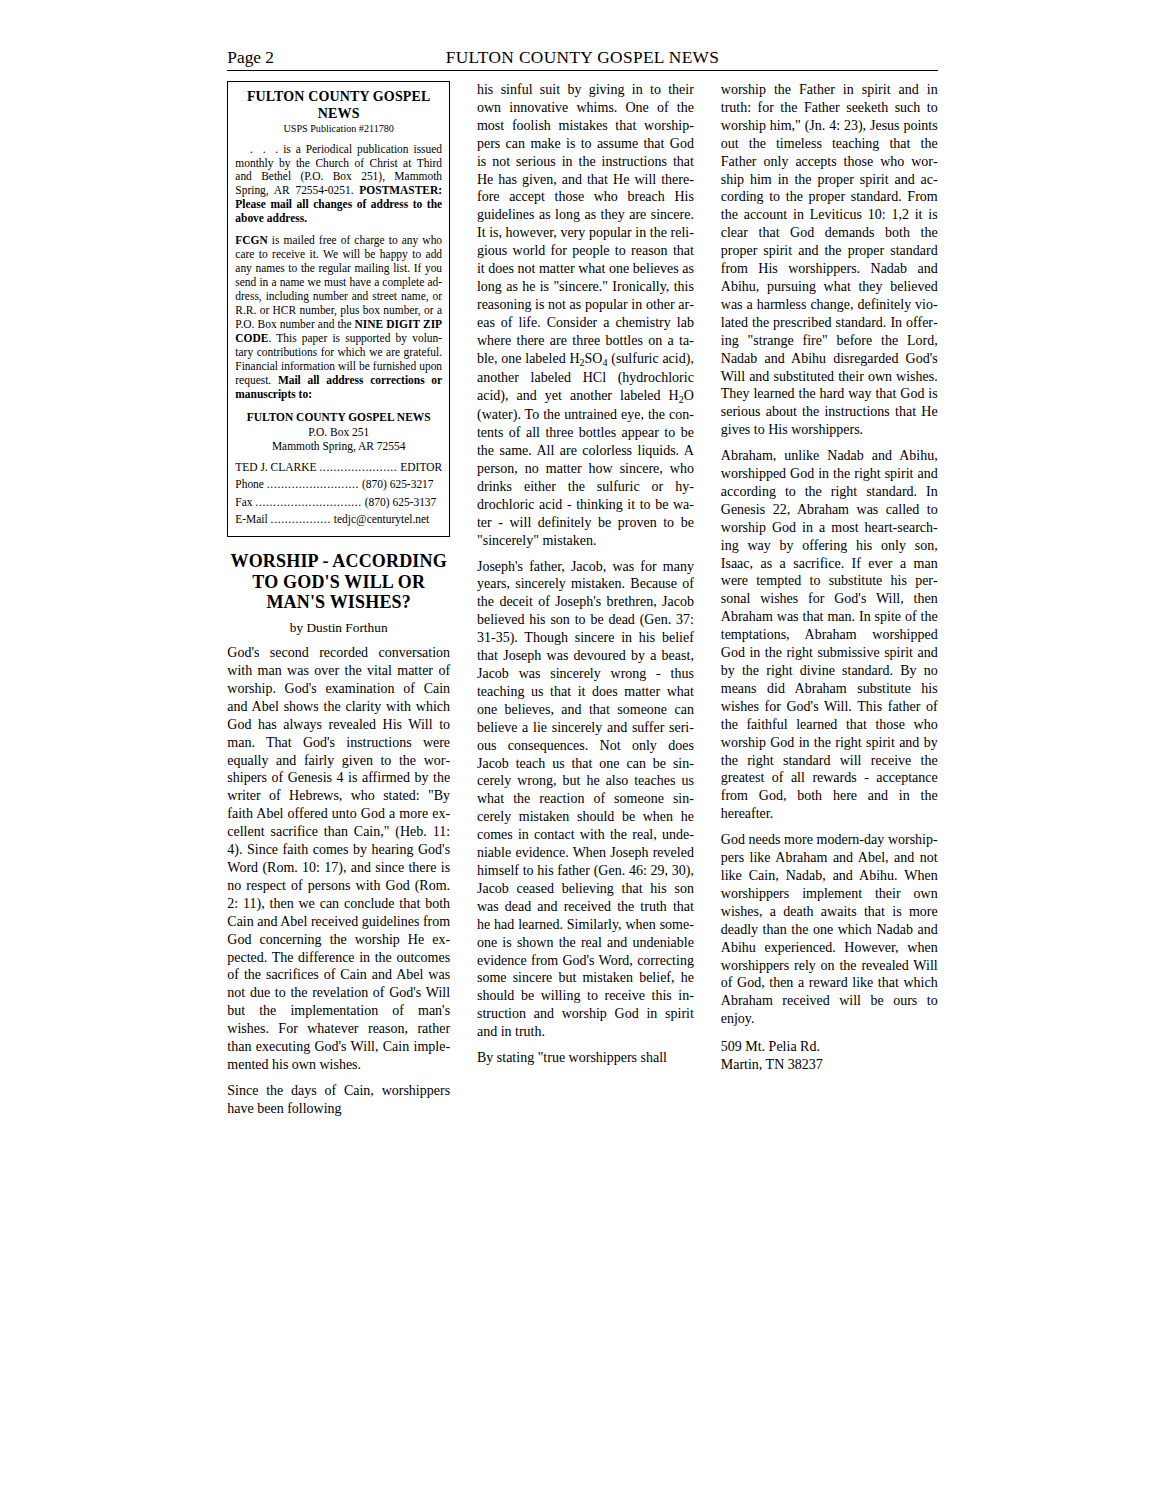Page 2
FULTON COUNTY GOSPEL NEWS
FULTON COUNTY GOSPEL NEWS
USPS Publication #211780
. . . is a Periodical publication issued monthly by the Church of Christ at Third and Bethel (P.O. Box 251), Mammoth Spring, AR 72554-0251. POSTMASTER: Please mail all changes of address to the above address.
FCGN is mailed free of charge to any who care to receive it. We will be happy to add any names to the regular mailing list. If you send in a name we must have a complete address, including number and street name, or R.R. or HCR number, plus box number, or a P.O. Box number and the NINE DIGIT ZIP CODE. This paper is supported by voluntary contributions for which we are grateful. Financial information will be furnished upon request. Mail all address corrections or manuscripts to:
FULTON COUNTY GOSPEL NEWS P.O. Box 251
Mammoth Spring, AR 72554
TED J. CLARKE ...................... EDITOR
Phone .......................... (870) 625-3217
Fax .............................. (870) 625-3137
E-Mail ................. tedjc@centurytel.net
WORSHIP - ACCORDING TO GOD'S WILL OR MAN'S WISHES?
by Dustin Forthun
God's second recorded conversation with man was over the vital matter of worship. God's examination of Cain and Abel shows the clarity with which God has always revealed His Will to man. That God's instructions were equally and fairly given to the worshipers of Genesis 4 is affirmed by the writer of Hebrews, who stated: "By faith Abel offered unto God a more excellent sacrifice than Cain," (Heb. 11: 4). Since faith comes by hearing God's Word (Rom. 10: 17), and since there is no respect of persons with God (Rom. 2: 11), then we can conclude that both Cain and Abel received guidelines from God concerning the worship He expected. The difference in the outcomes of the sacrifices of Cain and Abel was not due to the revelation of God's Will but the implementation of man's wishes. For whatever reason, rather than executing God's Will, Cain implemented his own wishes.
Since the days of Cain, worshippers have been following
his sinful suit by giving in to their own innovative whims. One of the most foolish mistakes that worshippers can make is to assume that God is not serious in the instructions that He has given, and that He will therefore accept those who breach His guidelines as long as they are sincere. It is, however, very popular in the religious world for people to reason that it does not matter what one believes as long as he is "sincere." Ironically, this reasoning is not as popular in other areas of life. Consider a chemistry lab where there are three bottles on a table, one labeled H2SO4 (sulfuric acid), another labeled HCl (hydrochloric acid), and yet another labeled H2O (water). To the untrained eye, the contents of all three bottles appear to be the same. All are colorless liquids. A person, no matter how sincere, who drinks either the sulfuric or hydrochloric acid - thinking it to be water - will definitely be proven to be "sincerely" mistaken.
Joseph's father, Jacob, was for many years, sincerely mistaken. Because of the deceit of Joseph's brethren, Jacob believed his son to be dead (Gen. 37: 31-35). Though sincere in his belief that Joseph was devoured by a beast, Jacob was sincerely wrong - thus teaching us that it does matter what one believes, and that someone can believe a lie sincerely and suffer serious consequences. Not only does Jacob teach us that one can be sincerely wrong, but he also teaches us what the reaction of someone sincerely mistaken should be when he comes in contact with the real, undeniable evidence. When Joseph reveled himself to his father (Gen. 46: 29, 30), Jacob ceased believing that his son was dead and received the truth that he had learned. Similarly, when someone is shown the real and undeniable evidence from God's Word, correcting some sincere but mistaken belief, he should be willing to receive this instruction and worship God in spirit and in truth.
By stating "true worshippers shall
worship the Father in spirit and in truth: for the Father seeketh such to worship him," (Jn. 4: 23), Jesus points out the timeless teaching that the Father only accepts those who worship him in the proper spirit and according to the proper standard. From the account in Leviticus 10: 1,2 it is clear that God demands both the proper spirit and the proper standard from His worshippers. Nadab and Abihu, pursuing what they believed was a harmless change, definitely violated the prescribed standard. In offering "strange fire" before the Lord, Nadab and Abihu disregarded God's Will and substituted their own wishes. They learned the hard way that God is serious about the instructions that He gives to His worshippers.
Abraham, unlike Nadab and Abihu, worshipped God in the right spirit and according to the right standard. In Genesis 22, Abraham was called to worship God in a most heart-searching way by offering his only son, Isaac, as a sacrifice. If ever a man were tempted to substitute his personal wishes for God's Will, then Abraham was that man. In spite of the temptations, Abraham worshipped God in the right submissive spirit and by the right divine standard. By no means did Abraham substitute his wishes for God's Will. This father of the faithful learned that those who worship God in the right spirit and by the right standard will receive the greatest of all rewards - acceptance from God, both here and in the hereafter.
God needs more modern-day worshippers like Abraham and Abel, and not like Cain, Nadab, and Abihu. When worshippers implement their own wishes, a death awaits that is more deadly than the one which Nadab and Abihu experienced. However, when worshippers rely on the revealed Will of God, then a reward like that which Abraham received will be ours to enjoy.
509 Mt. Pelia Rd.
Martin, TN 38237